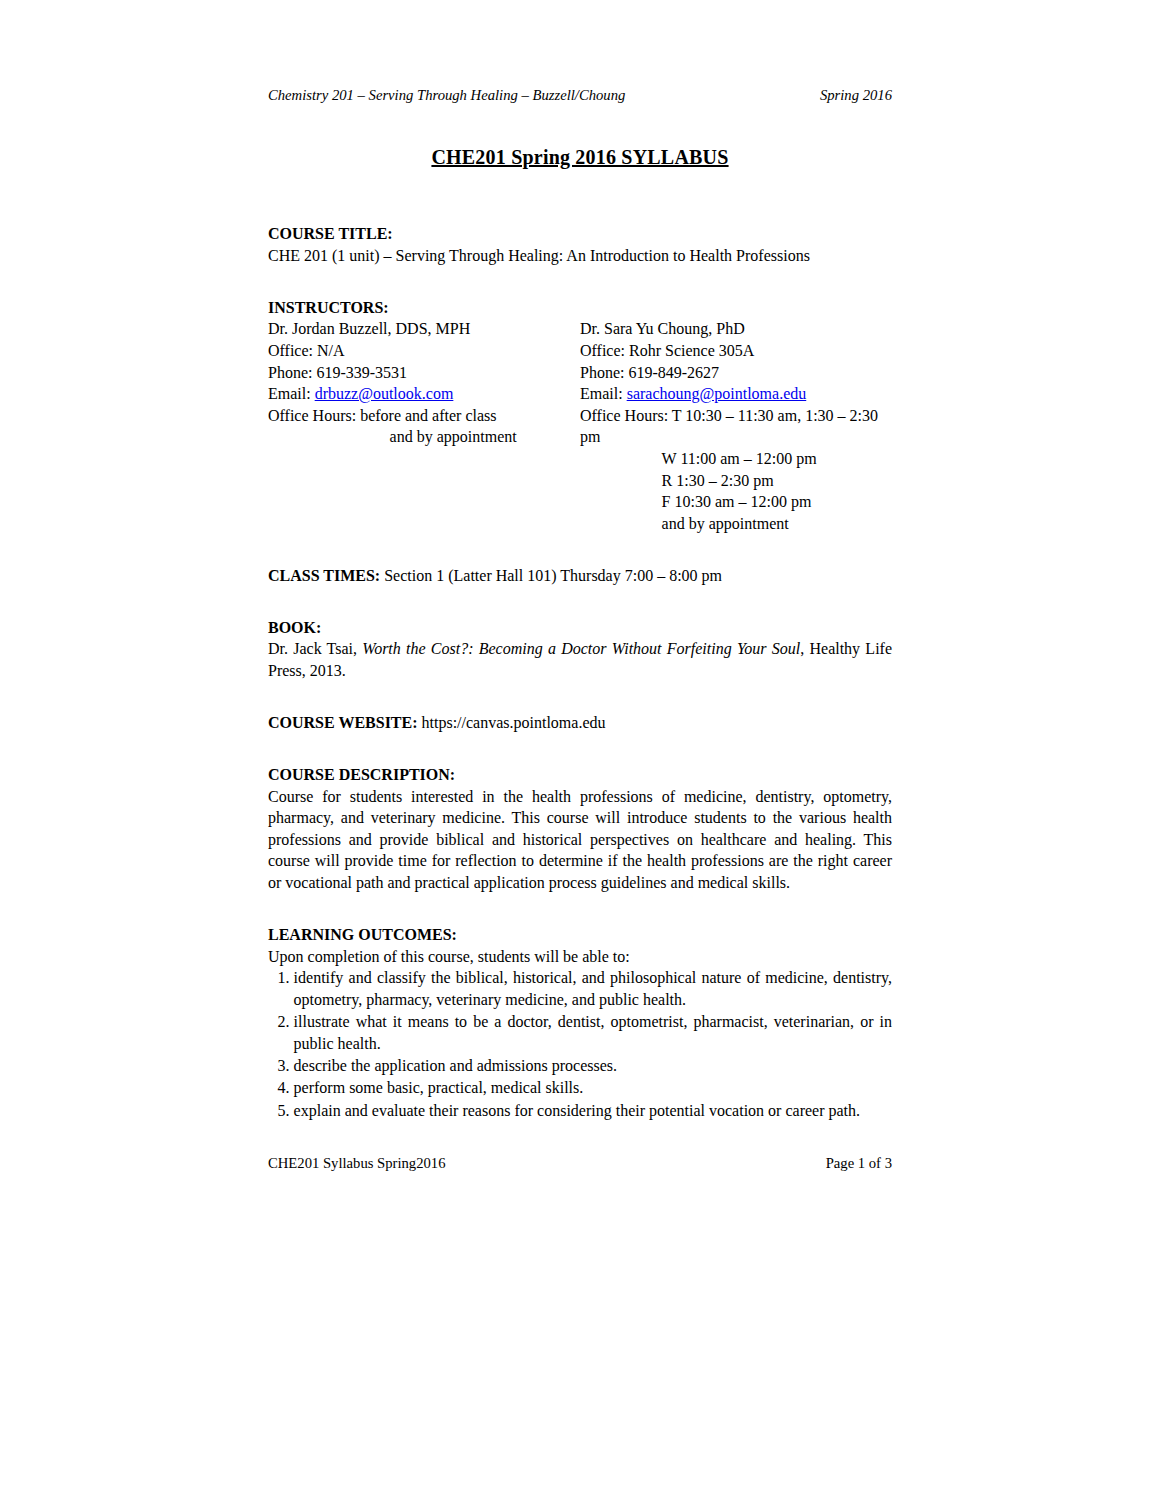Chemistry 201 – Serving Through Healing – Buzzell/Choung Spring 2016
CHE201 Spring 2016 SYLLABUS
Course Title:
CHE 201 (1 unit) – Serving Through Healing: An Introduction to Health Professions
Instructors:
| Dr. Jordan Buzzell, DDS, MPH Office: N/A Phone: 619-339-3531 Email: drbuzz@outlook.com Office Hours: before and after class and by appointment | Dr. Sara Yu Choung, PhD Office: Rohr Science 305A Phone: 619-849-2627 Email: sarachoung@pointloma.edu Office Hours: T 10:30 – 11:30 am, 1:30 – 2:30 pm W 11:00 am – 12:00 pm R 1:30 – 2:30 pm F 10:30 am – 12:00 pm and by appointment |
Class Times: Section 1 (Latter Hall 101) Thursday 7:00 – 8:00 pm
Book:
Dr. Jack Tsai, Worth the Cost?: Becoming a Doctor Without Forfeiting Your Soul, Healthy Life Press, 2013.
Course Website: https://canvas.pointloma.edu
Course Description:
Course for students interested in the health professions of medicine, dentistry, optometry, pharmacy, and veterinary medicine. This course will introduce students to the various health professions and provide biblical and historical perspectives on healthcare and healing. This course will provide time for reflection to determine if the health professions are the right career or vocational path and practical application process guidelines and medical skills.
Learning Outcomes:
Upon completion of this course, students will be able to:
identify and classify the biblical, historical, and philosophical nature of medicine, dentistry, optometry, pharmacy, veterinary medicine, and public health.
illustrate what it means to be a doctor, dentist, optometrist, pharmacist, veterinarian, or in public health.
describe the application and admissions processes.
perform some basic, practical, medical skills.
explain and evaluate their reasons for considering their potential vocation or career path.
CHE201 Syllabus Spring2016 Page 1 of 3